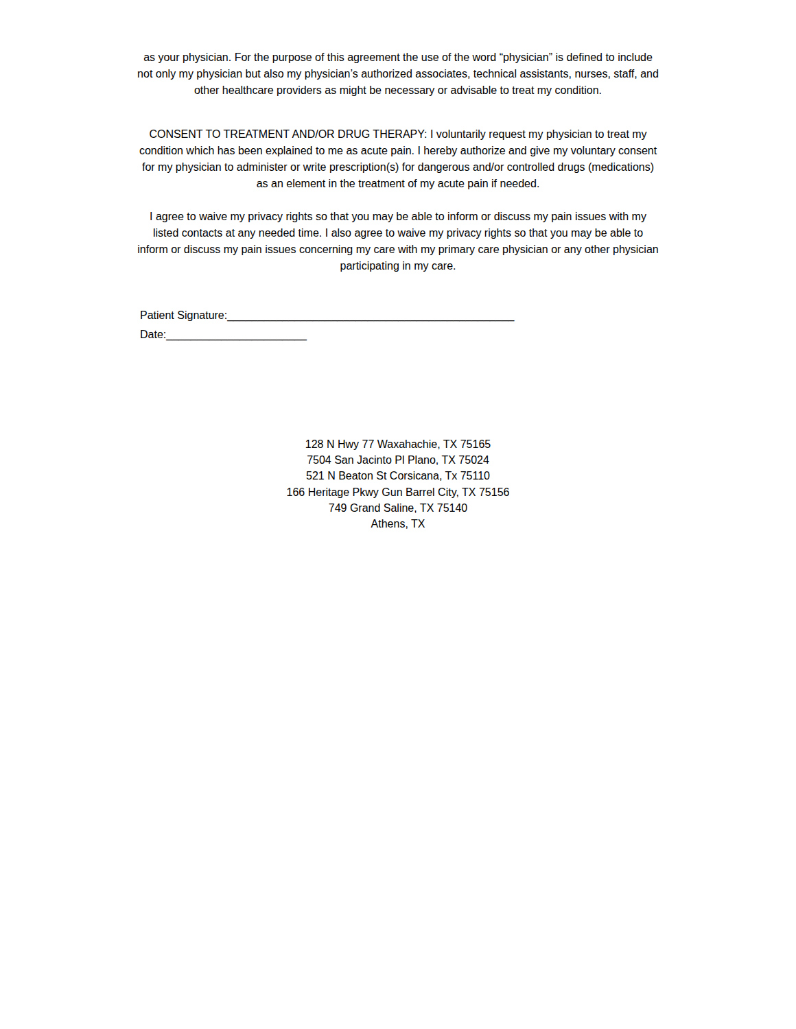as your physician. For the purpose of this agreement the use of the word “physician” is defined to include not only my physician but also my physician’s authorized associates, technical assistants, nurses, staff, and other healthcare providers as might be necessary or advisable to treat my condition.
CONSENT TO TREATMENT AND/OR DRUG THERAPY: I voluntarily request my physician to treat my condition which has been explained to me as acute pain. I hereby authorize and give my voluntary consent for my physician to administer or write prescription(s) for dangerous and/or controlled drugs (medications) as an element in the treatment of my acute pain if needed.
I agree to waive my privacy rights so that you may be able to inform or discuss my pain issues with my listed contacts at any needed time. I also agree to waive my privacy rights so that you may be able to inform or discuss my pain issues concerning my care with my primary care physician or any other physician participating in my care.
Patient Signature:_______________________________________________
Date:_______________________
128 N Hwy 77 Waxahachie, TX 75165
7504 San Jacinto Pl Plano, TX 75024
521 N Beaton St Corsicana, Tx 75110
166 Heritage Pkwy Gun Barrel City, TX 75156
749 Grand Saline, TX 75140
Athens, TX